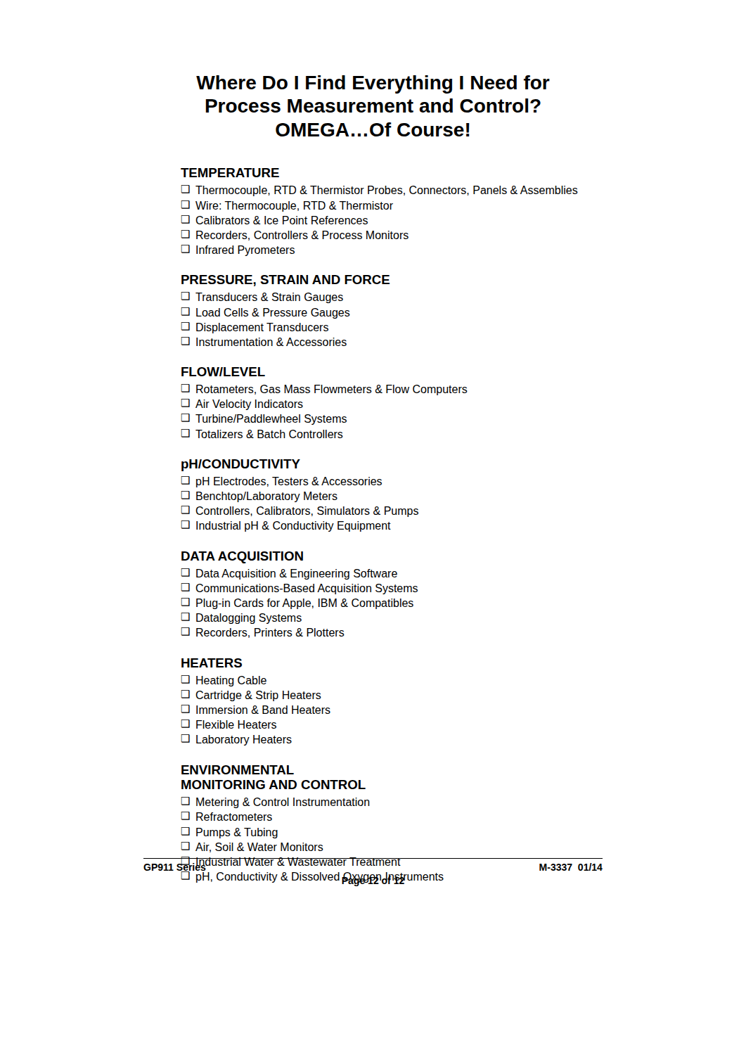Where Do I Find Everything I Need for
Process Measurement and Control?
OMEGA…Of Course!
TEMPERATURE
Thermocouple, RTD & Thermistor Probes, Connectors, Panels & Assemblies
Wire: Thermocouple, RTD & Thermistor
Calibrators & Ice Point References
Recorders, Controllers & Process Monitors
Infrared Pyrometers
PRESSURE, STRAIN AND FORCE
Transducers & Strain Gauges
Load Cells & Pressure Gauges
Displacement Transducers
Instrumentation & Accessories
FLOW/LEVEL
Rotameters, Gas Mass Flowmeters & Flow Computers
Air Velocity Indicators
Turbine/Paddlewheel Systems
Totalizers & Batch Controllers
pH/CONDUCTIVITY
pH Electrodes, Testers & Accessories
Benchtop/Laboratory Meters
Controllers, Calibrators, Simulators & Pumps
Industrial pH & Conductivity Equipment
DATA ACQUISITION
Data Acquisition & Engineering Software
Communications-Based Acquisition Systems
Plug-in Cards for Apple, IBM & Compatibles
Datalogging Systems
Recorders, Printers & Plotters
HEATERS
Heating Cable
Cartridge & Strip Heaters
Immersion & Band Heaters
Flexible Heaters
Laboratory Heaters
ENVIRONMENTAL
MONITORING AND CONTROL
Metering & Control Instrumentation
Refractometers
Pumps & Tubing
Air, Soil & Water Monitors
Industrial Water & Wastewater Treatment
pH, Conductivity & Dissolved Oxygen Instruments
GP911 Series M-3337 01/14
Page 12 of 12